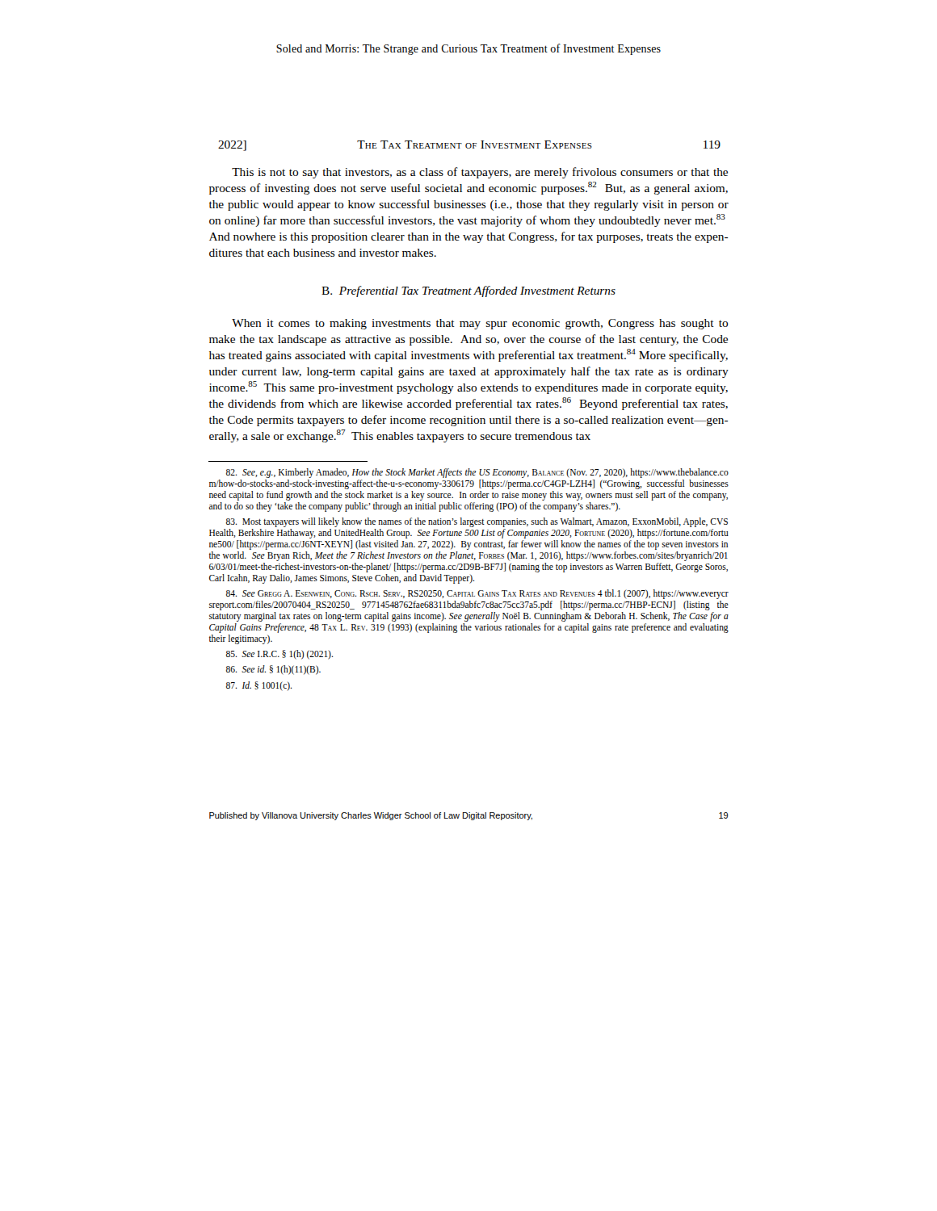Soled and Morris: The Strange and Curious Tax Treatment of Investment Expenses
2022] The Tax Treatment of Investment Expenses 119
This is not to say that investors, as a class of taxpayers, are merely frivolous consumers or that the process of investing does not serve useful societal and economic purposes.82 But, as a general axiom, the public would appear to know successful businesses (i.e., those that they regularly visit in person or on online) far more than successful investors, the vast majority of whom they undoubtedly never met.83 And nowhere is this proposition clearer than in the way that Congress, for tax purposes, treats the expenditures that each business and investor makes.
B. Preferential Tax Treatment Afforded Investment Returns
When it comes to making investments that may spur economic growth, Congress has sought to make the tax landscape as attractive as possible. And so, over the course of the last century, the Code has treated gains associated with capital investments with preferential tax treatment.84 More specifically, under current law, long-term capital gains are taxed at approximately half the tax rate as is ordinary income.85 This same pro-investment psychology also extends to expenditures made in corporate equity, the dividends from which are likewise accorded preferential tax rates.86 Beyond preferential tax rates, the Code permits taxpayers to defer income recognition until there is a so-called realization event—generally, a sale or exchange.87 This enables taxpayers to secure tremendous tax
82. See, e.g., Kimberly Amadeo, How the Stock Market Affects the US Economy, Balance (Nov. 27, 2020), https://www.thebalance.com/how-do-stocks-and-stock-investing-affect-the-u-s-economy-3306179 [https://perma.cc/C4GP-LZH4] (“Growing, successful businesses need capital to fund growth and the stock market is a key source. In order to raise money this way, owners must sell part of the company, and to do so they ‘take the company public’ through an initial public offering (IPO) of the company’s shares.”).
83. Most taxpayers will likely know the names of the nation’s largest companies, such as Walmart, Amazon, ExxonMobil, Apple, CVS Health, Berkshire Hathaway, and UnitedHealth Group. See Fortune 500 List of Companies 2020, Fortune (2020), https://fortune.com/fortune500/ [https://perma.cc/J6NT-XEYN] (last visited Jan. 27, 2022). By contrast, far fewer will know the names of the top seven investors in the world. See Bryan Rich, Meet the 7 Richest Investors on the Planet, Forbes (Mar. 1, 2016), https://www.forbes.com/sites/bryanrich/2016/03/01/meet-the-richest-investors-on-the-planet/ [https://perma.cc/2D9B-BF7J] (naming the top investors as Warren Buffett, George Soros, Carl Icahn, Ray Dalio, James Simons, Steve Cohen, and David Tepper).
84. See Gregg A. Esenwein, Cong. Rsch. Serv., RS20250, Capital Gains Tax Rates and Revenues 4 tbl.1 (2007), https://www.everycrsreport.com/files/20070404_RS20250_ 97714548762fae68311bda9abfc7c8ac75cc37a5.pdf [https://perma.cc/7HBP-ECNJ] (listing the statutory marginal tax rates on long-term capital gains income). See generally Noël B. Cunningham & Deborah H. Schenk, The Case for a Capital Gains Preference, 48 Tax L. Rev. 319 (1993) (explaining the various rationales for a capital gains rate preference and evaluating their legitimacy).
85. See I.R.C. § 1(h) (2021).
86. See id. § 1(h)(11)(B).
87. Id. § 1001(c).
Published by Villanova University Charles Widger School of Law Digital Repository, 19